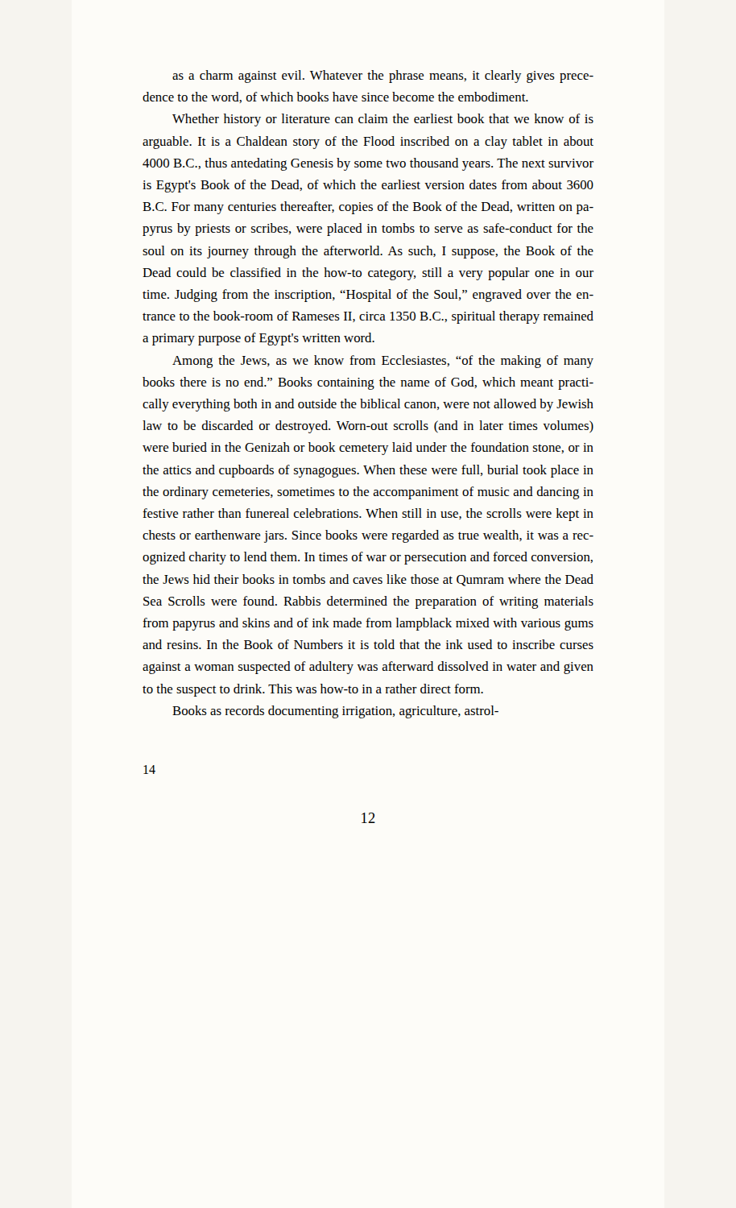as a charm against evil. Whatever the phrase means, it clearly gives precedence to the word, of which books have since become the embodiment.
Whether history or literature can claim the earliest book that we know of is arguable. It is a Chaldean story of the Flood inscribed on a clay tablet in about 4000 B.C., thus antedating Genesis by some two thousand years. The next survivor is Egypt's Book of the Dead, of which the earliest version dates from about 3600 B.C. For many centuries thereafter, copies of the Book of the Dead, written on papyrus by priests or scribes, were placed in tombs to serve as safe-conduct for the soul on its journey through the afterworld. As such, I suppose, the Book of the Dead could be classified in the how-to category, still a very popular one in our time. Judging from the inscription, “Hospital of the Soul,” engraved over the entrance to the book-room of Rameses II, circa 1350 B.C., spiritual therapy remained a primary purpose of Egypt's written word.
Among the Jews, as we know from Ecclesiastes, “of the making of many books there is no end.” Books containing the name of God, which meant practically everything both in and outside the biblical canon, were not allowed by Jewish law to be discarded or destroyed. Worn-out scrolls (and in later times volumes) were buried in the Genizah or book cemetery laid under the foundation stone, or in the attics and cupboards of synagogues. When these were full, burial took place in the ordinary cemeteries, sometimes to the accompaniment of music and dancing in festive rather than funereal celebrations. When still in use, the scrolls were kept in chests or earthenware jars. Since books were regarded as true wealth, it was a recognized charity to lend them. In times of war or persecution and forced conversion, the Jews hid their books in tombs and caves like those at Qumram where the Dead Sea Scrolls were found. Rabbis determined the preparation of writing materials from papyrus and skins and of ink made from lampblack mixed with various gums and resins. In the Book of Numbers it is told that the ink used to inscribe curses against a woman suspected of adultery was afterward dissolved in water and given to the suspect to drink. This was how-to in a rather direct form.
Books as records documenting irrigation, agriculture, astrol-
14
12